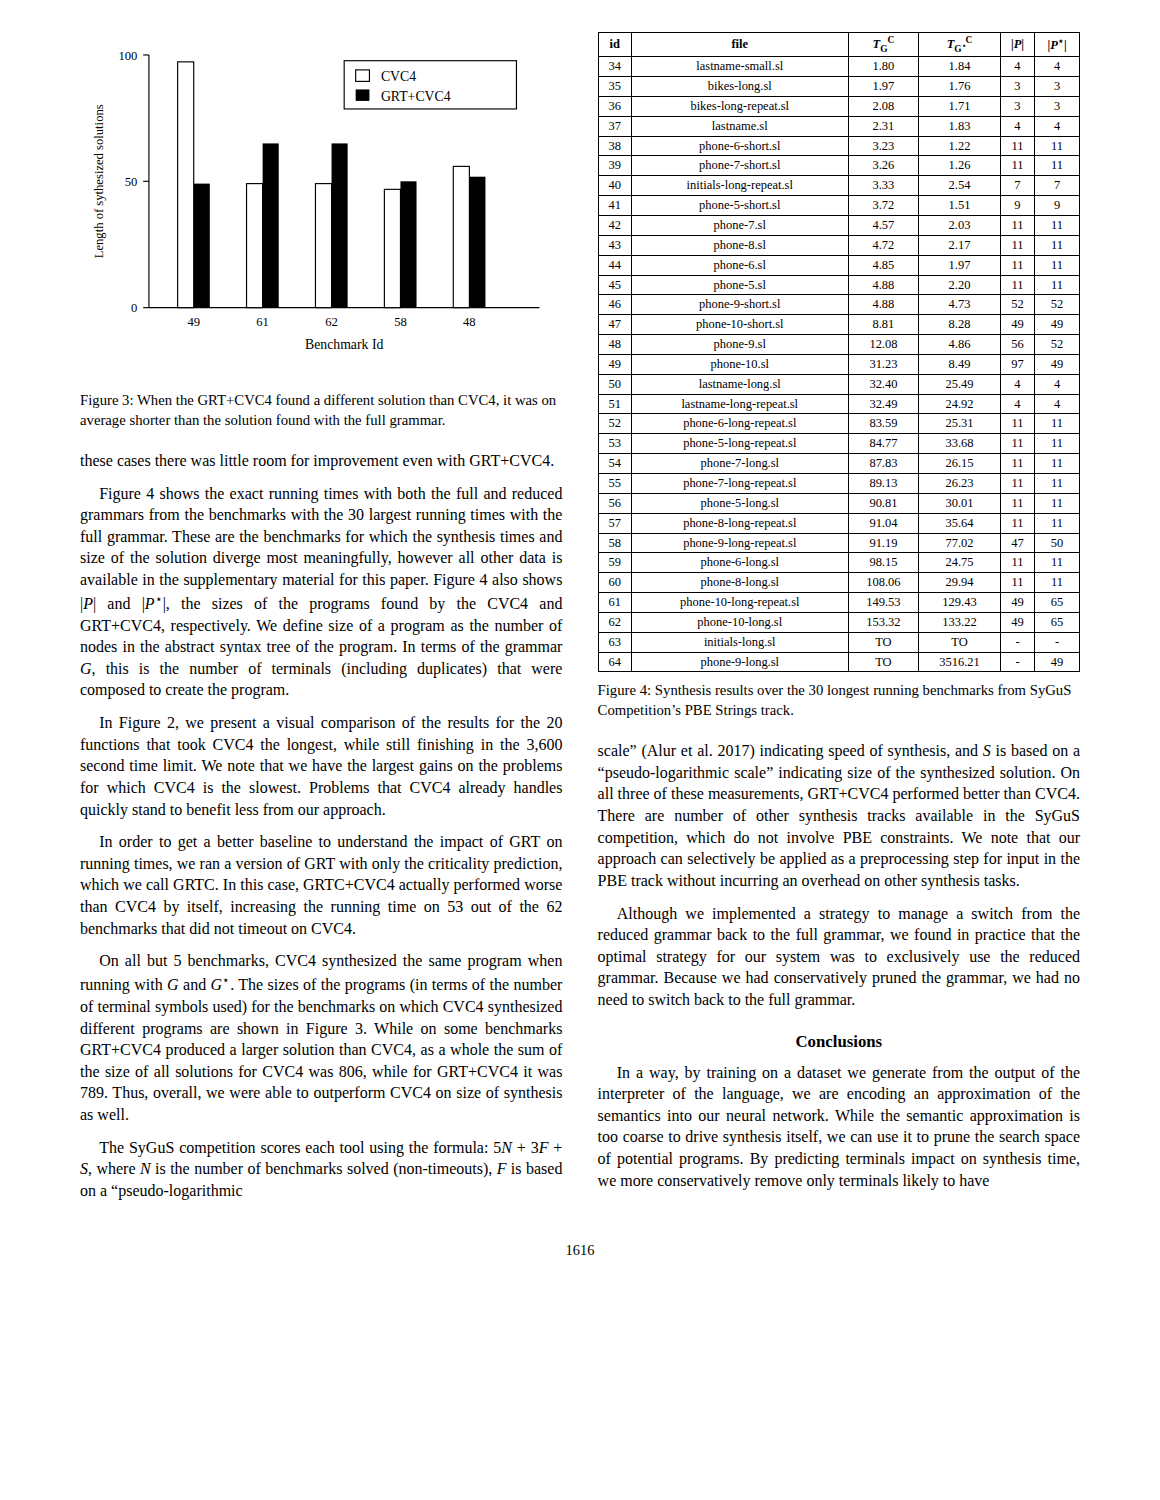0 50 100 Length of sythesized solutions CVC4 GRT+CVC4 49 61 62 58 48 Benchmark Id
Figure 3: When the GRT+CVC4 found a different solution than CVC4, it was on average shorter than the solution found with the full grammar.
these cases there was little room for improvement even with GRT+CVC4.
Figure 4 shows the exact running times with both the full and reduced grammars from the benchmarks with the 30 largest running times with the full grammar. These are the benchmarks for which the synthesis times and size of the solution diverge most meaningfully, however all other data is available in the supplementary material for this paper. Figure 4 also shows |P| and |P⋆|, the sizes of the programs found by the CVC4 and GRT+CVC4, respectively. We define size of a program as the number of nodes in the abstract syntax tree of the program. In terms of the grammar G, this is the number of terminals (including duplicates) that were composed to create the program.
In Figure 2, we present a visual comparison of the results for the 20 functions that took CVC4 the longest, while still finishing in the 3,600 second time limit. We note that we have the largest gains on the problems for which CVC4 is the slowest. Problems that CVC4 already handles quickly stand to benefit less from our approach.
In order to get a better baseline to understand the impact of GRT on running times, we ran a version of GRT with only the criticality prediction, which we call GRTC. In this case, GRTC+CVC4 actually performed worse than CVC4 by itself, increasing the running time on 53 out of the 62 benchmarks that did not timeout on CVC4.
On all but 5 benchmarks, CVC4 synthesized the same program when running with G and G⋆. The sizes of the programs (in terms of the number of terminal symbols used) for the benchmarks on which CVC4 synthesized different programs are shown in Figure 3. While on some benchmarks GRT+CVC4 produced a larger solution than CVC4, as a whole the sum of the size of all solutions for CVC4 was 806, while for GRT+CVC4 it was 789. Thus, overall, we were able to outperform CVC4 on size of synthesis as well.
The SyGuS competition scores each tool using the formula: 5N + 3F + S, where N is the number of benchmarks solved (non-timeouts), F is based on a “pseudo-logarithmic
| id | file | T G C | T G ⋆ C | / P / | / P ⋆ / |
| --- | --- | --- | --- | --- | --- |
| 34 | lastname-small.sl | 1.80 | 1.84 | 4 | 4 |
| 35 | bikes-long.sl | 1.97 | 1.76 | 3 | 3 |
| 36 | bikes-long-repeat.sl | 2.08 | 1.71 | 3 | 3 |
| 37 | lastname.sl | 2.31 | 1.83 | 4 | 4 |
| 38 | phone-6-short.sl | 3.23 | 1.22 | 11 | 11 |
| 39 | phone-7-short.sl | 3.26 | 1.26 | 11 | 11 |
| 40 | initials-long-repeat.sl | 3.33 | 2.54 | 7 | 7 |
| 41 | phone-5-short.sl | 3.72 | 1.51 | 9 | 9 |
| 42 | phone-7.sl | 4.57 | 2.03 | 11 | 11 |
| 43 | phone-8.sl | 4.72 | 2.17 | 11 | 11 |
| 44 | phone-6.sl | 4.85 | 1.97 | 11 | 11 |
| 45 | phone-5.sl | 4.88 | 2.20 | 11 | 11 |
| 46 | phone-9-short.sl | 4.88 | 4.73 | 52 | 52 |
| 47 | phone-10-short.sl | 8.81 | 8.28 | 49 | 49 |
| 48 | phone-9.sl | 12.08 | 4.86 | 56 | 52 |
| 49 | phone-10.sl | 31.23 | 8.49 | 97 | 49 |
| 50 | lastname-long.sl | 32.40 | 25.49 | 4 | 4 |
| 51 | lastname-long-repeat.sl | 32.49 | 24.92 | 4 | 4 |
| 52 | phone-6-long-repeat.sl | 83.59 | 25.31 | 11 | 11 |
| 53 | phone-5-long-repeat.sl | 84.77 | 33.68 | 11 | 11 |
| 54 | phone-7-long.sl | 87.83 | 26.15 | 11 | 11 |
| 55 | phone-7-long-repeat.sl | 89.13 | 26.23 | 11 | 11 |
| 56 | phone-5-long.sl | 90.81 | 30.01 | 11 | 11 |
| 57 | phone-8-long-repeat.sl | 91.04 | 35.64 | 11 | 11 |
| 58 | phone-9-long-repeat.sl | 91.19 | 77.02 | 47 | 50 |
| 59 | phone-6-long.sl | 98.15 | 24.75 | 11 | 11 |
| 60 | phone-8-long.sl | 108.06 | 29.94 | 11 | 11 |
| 61 | phone-10-long-repeat.sl | 149.53 | 129.43 | 49 | 65 |
| 62 | phone-10-long.sl | 153.32 | 133.22 | 49 | 65 |
| 63 | initials-long.sl | TO | TO | - | - |
| 64 | phone-9-long.sl | TO | 3516.21 | - | 49 |
Figure 4: Synthesis results over the 30 longest running benchmarks from SyGuS Competition’s PBE Strings track.
scale” (Alur et al. 2017) indicating speed of synthesis, and S is based on a “pseudo-logarithmic scale” indicating size of the synthesized solution. On all three of these measurements, GRT+CVC4 performed better than CVC4. There are number of other synthesis tracks available in the SyGuS competition, which do not involve PBE constraints. We note that our approach can selectively be applied as a preprocessing step for input in the PBE track without incurring an overhead on other synthesis tasks.
Although we implemented a strategy to manage a switch from the reduced grammar back to the full grammar, we found in practice that the optimal strategy for our system was to exclusively use the reduced grammar. Because we had conservatively pruned the grammar, we had no need to switch back to the full grammar.
Conclusions
In a way, by training on a dataset we generate from the output of the interpreter of the language, we are encoding an approximation of the semantics into our neural network. While the semantic approximation is too coarse to drive synthesis itself, we can use it to prune the search space of potential programs. By predicting terminals impact on synthesis time, we more conservatively remove only terminals likely to have
1616